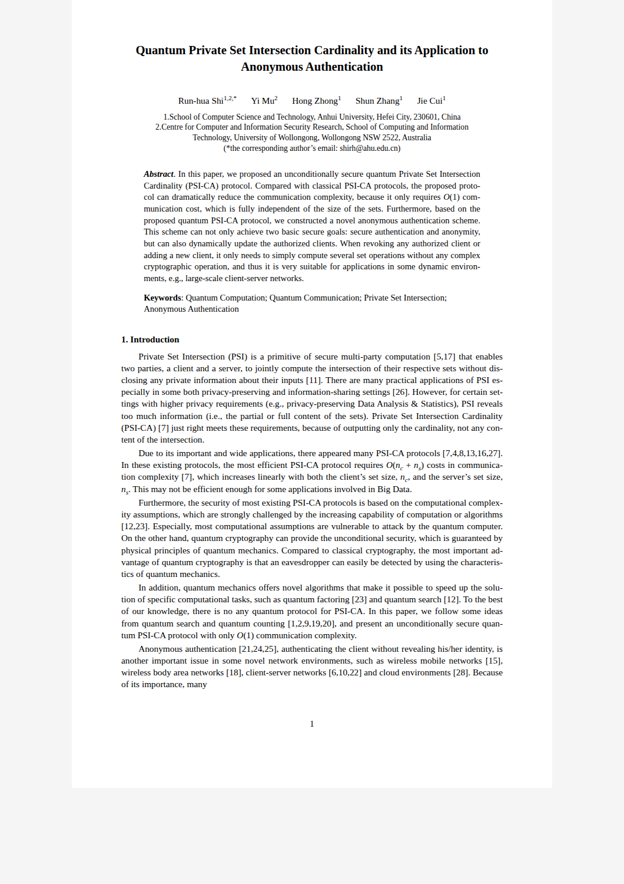Quantum Private Set Intersection Cardinality and its Application to
Anonymous Authentication
Run-hua Shi1,2,*Yi Mu2 Hong Zhong1 Shun Zhang1 Jie Cui1
1.School of Computer Science and Technology, Anhui University, Hefei City, 230601, China 2.Centre for Computer and Information Security Research, School of Computing and Information Technology, University of Wollongong, Wollongong NSW 2522, Australia (*the corresponding author’s email: shirh@ahu.edu.cn)
Abstract. In this paper, we proposed an unconditionally secure quantum Private Set Intersection Cardinality (PSI-CA) protocol. Compared with classical PSI-CA protocols, the proposed protocol can dramatically reduce the communication complexity, because it only requires O(1) communication cost, which is fully independent of the size of the sets. Furthermore, based on the proposed quantum PSI-CA protocol, we constructed a novel anonymous authentication scheme. This scheme can not only achieve two basic secure goals: secure authentication and anonymity, but can also dynamically update the authorized clients. When revoking any authorized client or adding a new client, it only needs to simply compute several set operations without any complex cryptographic operation, and thus it is very suitable for applications in some dynamic environments, e.g., large-scale client-server networks.
Keywords: Quantum Computation; Quantum Communication; Private Set Intersection; Anonymous Authentication
1. Introduction
Private Set Intersection (PSI) is a primitive of secure multi-party computation [5,17] that enables two parties, a client and a server, to jointly compute the intersection of their respective sets without disclosing any private information about their inputs [11]. There are many practical applications of PSI especially in some both privacy-preserving and information-sharing settings [26]. However, for certain settings with higher privacy requirements (e.g., privacy-preserving Data Analysis & Statistics), PSI reveals too much information (i.e., the partial or full content of the sets). Private Set Intersection Cardinality (PSI-CA) [7] just right meets these requirements, because of outputting only the cardinality, not any content of the intersection.
Due to its important and wide applications, there appeared many PSI-CA protocols [7,4,8,13,16,27]. In these existing protocols, the most efficient PSI-CA protocol requires O(nc + ns) costs in communication complexity [7], which increases linearly with both the client’s set size, nc, and the server’s set size, ns. This may not be efficient enough for some applications involved in Big Data.
Furthermore, the security of most existing PSI-CA protocols is based on the computational complexity assumptions, which are strongly challenged by the increasing capability of computation or algorithms [12,23]. Especially, most computational assumptions are vulnerable to attack by the quantum computer. On the other hand, quantum cryptography can provide the unconditional security, which is guaranteed by physical principles of quantum mechanics. Compared to classical cryptography, the most important advantage of quantum cryptography is that an eavesdropper can easily be detected by using the characteristics of quantum mechanics.
In addition, quantum mechanics offers novel algorithms that make it possible to speed up the solution of specific computational tasks, such as quantum factoring [23] and quantum search [12]. To the best of our knowledge, there is no any quantum protocol for PSI-CA. In this paper, we follow some ideas from quantum search and quantum counting [1,2,9,19,20], and present an unconditionally secure quantum PSI-CA protocol with only O(1) communication complexity.
Anonymous authentication [21,24,25], authenticating the client without revealing his/her identity, is another important issue in some novel network environments, such as wireless mobile networks [15], wireless body area networks [18], client-server networks [6,10,22] and cloud environments [28]. Because of its importance, many
1